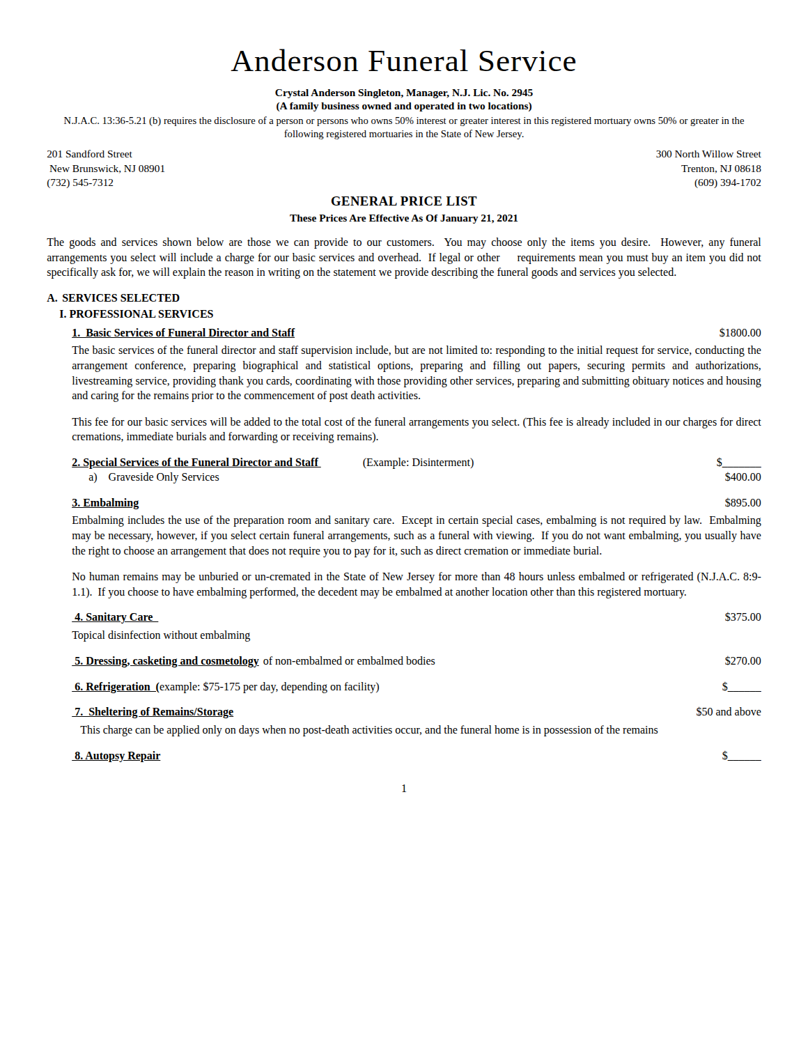Anderson Funeral Service
Crystal Anderson Singleton, Manager, N.J. Lic. No. 2945
(A family business owned and operated in two locations)
N.J.A.C. 13:36-5.21 (b) requires the disclosure of a person or persons who owns 50% interest or greater interest in this registered mortuary owns 50% or greater in the following registered mortuaries in the State of New Jersey.
| 201 Sandford Street | 300 North Willow Street |
| New Brunswick, NJ 08901 | Trenton, NJ 08618 |
| (732) 545-7312 | (609) 394-1702 |
GENERAL PRICE LIST
These Prices Are Effective As Of January 21, 2021
The goods and services shown below are those we can provide to our customers. You may choose only the items you desire. However, any funeral arrangements you select will include a charge for our basic services and overhead. If legal or other requirements mean you must buy an item you did not specifically ask for, we will explain the reason in writing on the statement we provide describing the funeral goods and services you selected.
A. SERVICES SELECTED
I. PROFESSIONAL SERVICES
1. Basic Services of Funeral Director and Staff $1800.00
The basic services of the funeral director and staff supervision include, but are not limited to: responding to the initial request for service, conducting the arrangement conference, preparing biographical and statistical options, preparing and filling out papers, securing permits and authorizations, livestreaming service, providing thank you cards, coordinating with those providing other services, preparing and submitting obituary notices and housing and caring for the remains prior to the commencement of post death activities.
This fee for our basic services will be added to the total cost of the funeral arrangements you select. (This fee is already included in our charges for direct cremations, immediate burials and forwarding or receiving remains).
2. Special Services of the Funeral Director and Staff (Example: Disinterment) $_______
a) Graveside Only Services $400.00
3. Embalming $895.00
Embalming includes the use of the preparation room and sanitary care. Except in certain special cases, embalming is not required by law. Embalming may be necessary, however, if you select certain funeral arrangements, such as a funeral with viewing. If you do not want embalming, you usually have the right to choose an arrangement that does not require you to pay for it, such as direct cremation or immediate burial.
No human remains may be unburied or un-cremated in the State of New Jersey for more than 48 hours unless embalmed or refrigerated (N.J.A.C. 8:9-1.1). If you choose to have embalming performed, the decedent may be embalmed at another location other than this registered mortuary.
4. Sanitary Care $375.00
Topical disinfection without embalming
5. Dressing, casketing and cosmetology of non-embalmed or embalmed bodies $270.00
6. Refrigeration ( example: $75-175 per day, depending on facility) $______
7. Sheltering of Remains/Storage $50 and above
This charge can be applied only on days when no post-death activities occur, and the funeral home is in possession of the remains
8. Autopsy Repair $______
1